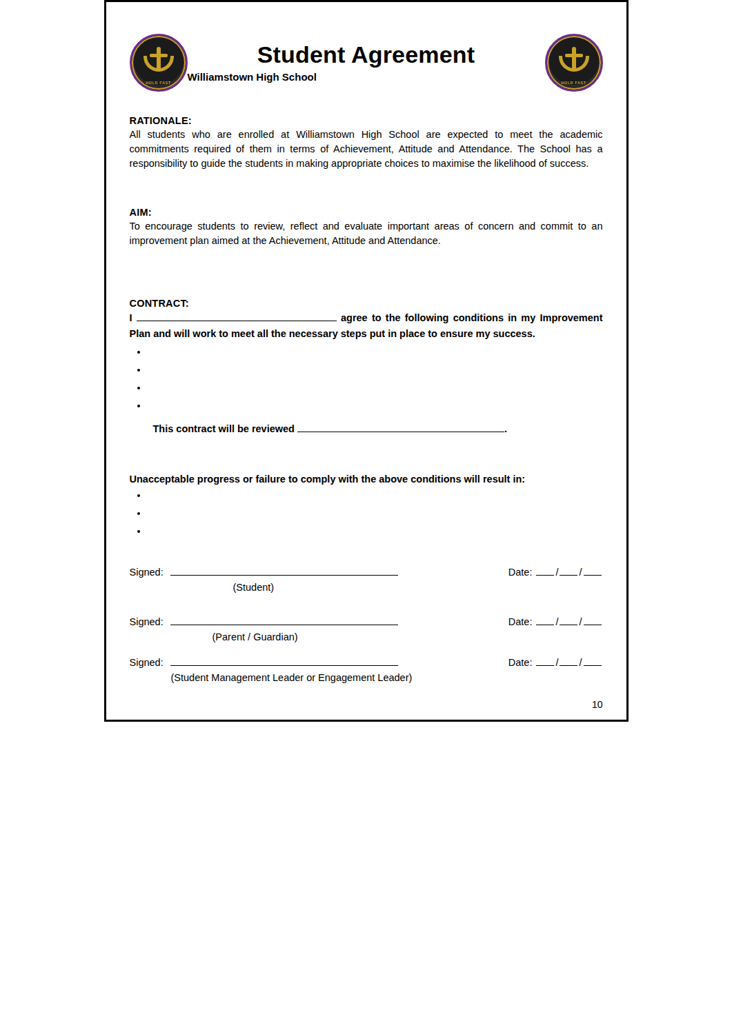Student Agreement
Williamstown High School
RATIONALE:
All students who are enrolled at Williamstown High School are expected to meet the academic commitments required of them in terms of Achievement, Attitude and Attendance. The School has a responsibility to guide the students in making appropriate choices to maximise the likelihood of success.
AIM:
To encourage students to review, reflect and evaluate important areas of concern and commit to an improvement plan aimed at the Achievement, Attitude and Attendance.
CONTRACT:
I agree to the following conditions in my Improvement Plan and will work to meet all the necessary steps put in place to ensure my success.
This contract will be reviewed .
Unacceptable progress or failure to comply with the above conditions will result in:
Signed:
Date: / /
(Student)
Signed:
Date: / /
(Parent / Guardian)
Signed:
Date: / /
(Student Management Leader or Engagement Leader)
10